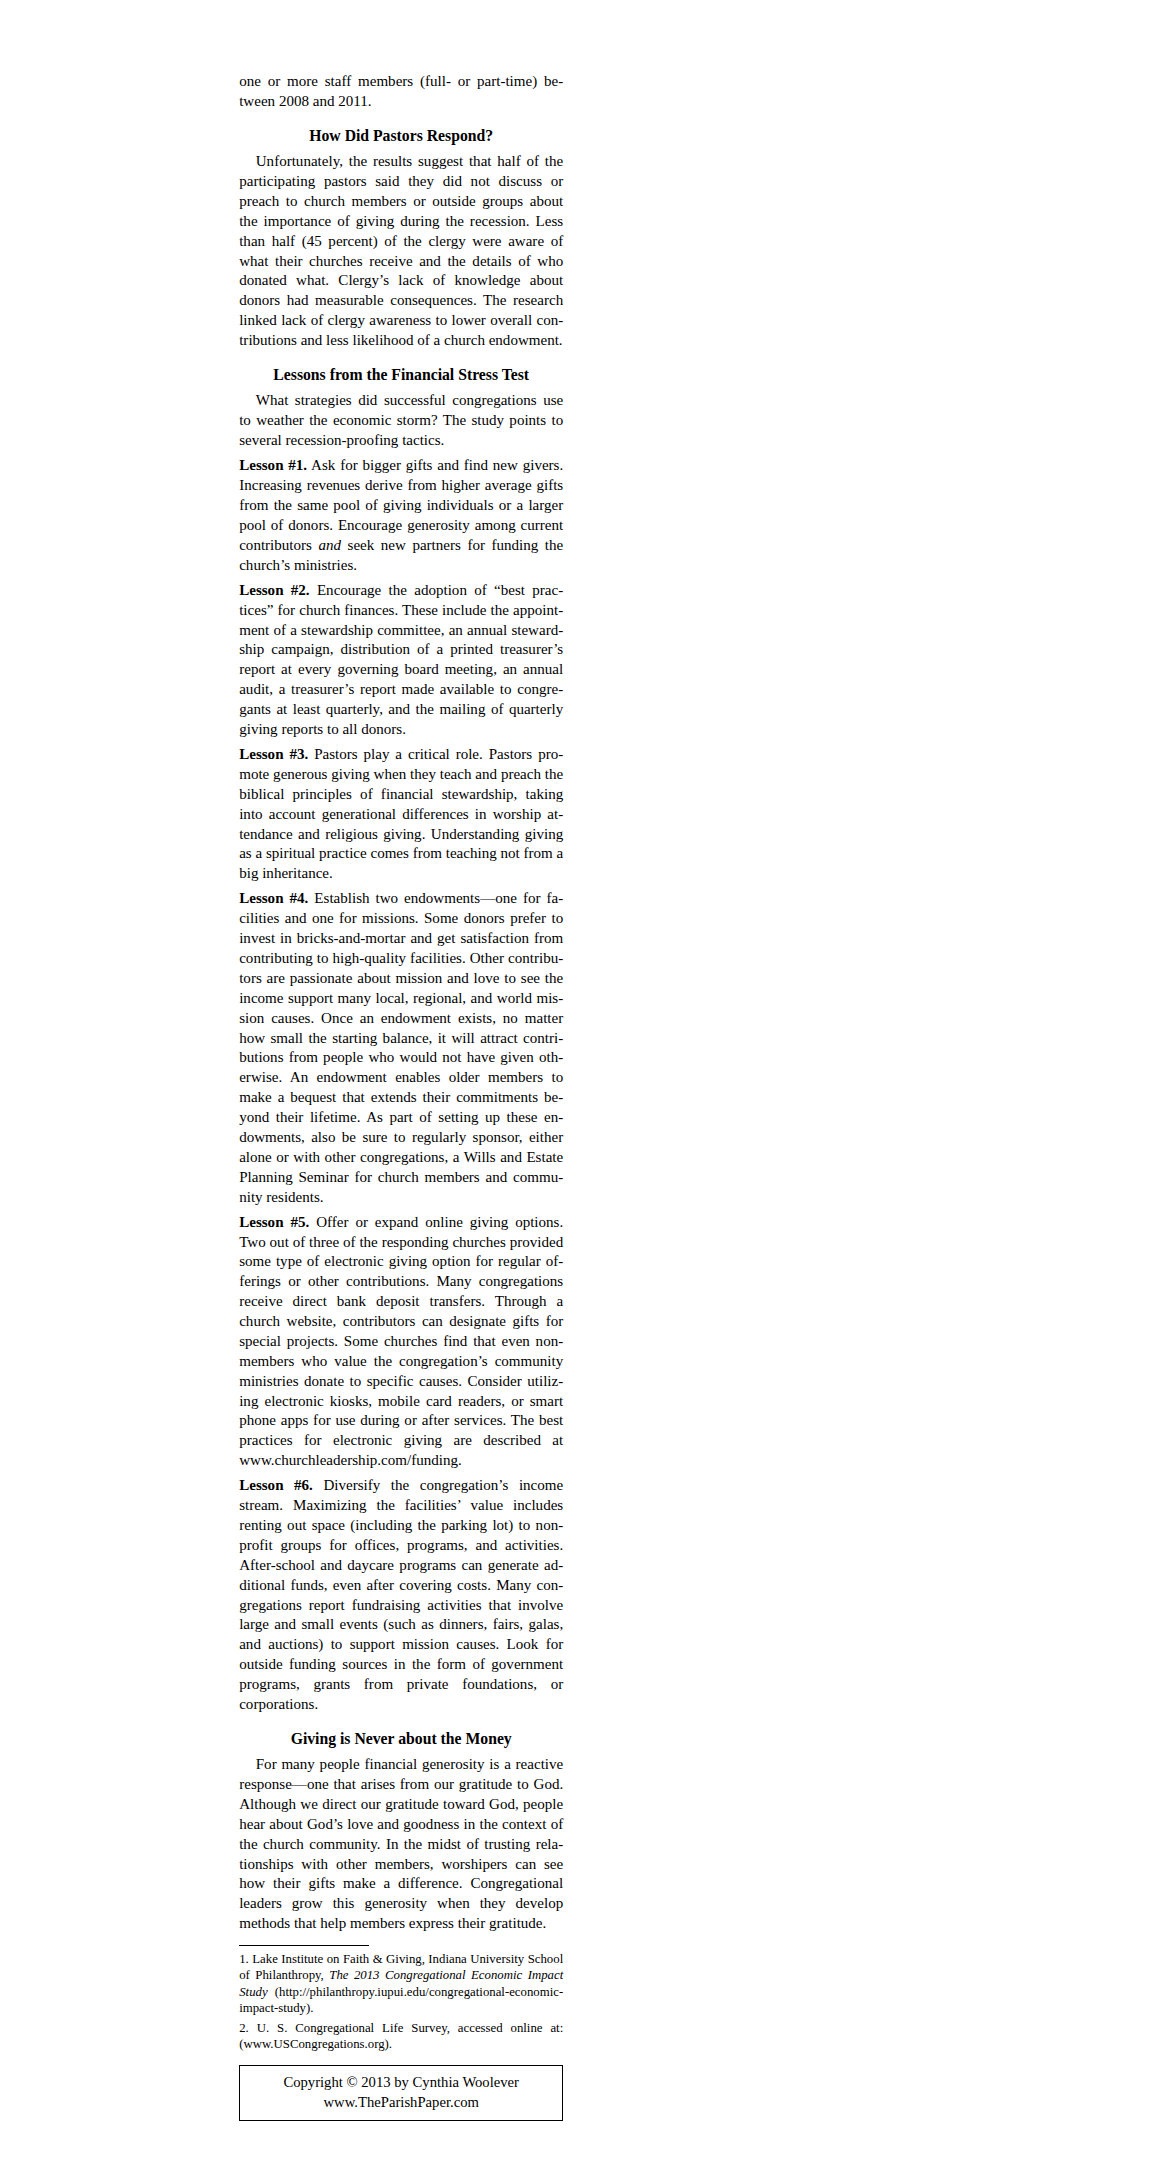one or more staff members (full- or part-time) between 2008 and 2011.
How Did Pastors Respond?
Unfortunately, the results suggest that half of the participating pastors said they did not discuss or preach to church members or outside groups about the importance of giving during the recession. Less than half (45 percent) of the clergy were aware of what their churches receive and the details of who donated what. Clergy’s lack of knowledge about donors had measurable consequences. The research linked lack of clergy awareness to lower overall contributions and less likelihood of a church endowment.
Lessons from the Financial Stress Test
What strategies did successful congregations use to weather the economic storm? The study points to several recession-proofing tactics.
Lesson #1. Ask for bigger gifts and find new givers. Increasing revenues derive from higher average gifts from the same pool of giving individuals or a larger pool of donors. Encourage generosity among current contributors and seek new partners for funding the church’s ministries.
Lesson #2. Encourage the adoption of “best practices” for church finances. These include the appointment of a stewardship committee, an annual stewardship campaign, distribution of a printed treasurer’s report at every governing board meeting, an annual audit, a treasurer’s report made available to congregants at least quarterly, and the mailing of quarterly giving reports to all donors.
Lesson #3. Pastors play a critical role. Pastors promote generous giving when they teach and preach the biblical principles of financial stewardship, taking into account generational differences in worship attendance and religious giving. Understanding giving as a spiritual practice comes from teaching not from a big inheritance.
Lesson #4. Establish two endowments—one for facilities and one for missions. Some donors prefer to invest in bricks-and-mortar and get satisfaction from contributing to high-quality facilities. Other contributors are passionate about mission and love to see the income support many local, regional, and world mission causes. Once an endowment exists, no matter how small the starting balance, it will attract contributions from people who would not have given otherwise. An endowment enables older members to make a bequest that extends their commitments beyond their lifetime. As part of setting up these endowments, also be sure to regularly sponsor, either alone or with other congregations, a Wills and Estate Planning Seminar for church members and community residents.
Lesson #5. Offer or expand online giving options. Two out of three of the responding churches provided some type of electronic giving option for regular offerings or other contributions. Many congregations receive direct bank deposit transfers. Through a church website, contributors can designate gifts for special projects. Some churches find that even nonmembers who value the congregation’s community ministries donate to specific causes. Consider utilizing electronic kiosks, mobile card readers, or smart phone apps for use during or after services. The best practices for electronic giving are described at www.churchleadership.com/funding.
Lesson #6. Diversify the congregation’s income stream. Maximizing the facilities’ value includes renting out space (including the parking lot) to nonprofit groups for offices, programs, and activities. After-school and daycare programs can generate additional funds, even after covering costs. Many congregations report fundraising activities that involve large and small events (such as dinners, fairs, galas, and auctions) to support mission causes. Look for outside funding sources in the form of government programs, grants from private foundations, or corporations.
Giving is Never about the Money
For many people financial generosity is a reactive response—one that arises from our gratitude to God. Although we direct our gratitude toward God, people hear about God’s love and goodness in the context of the church community. In the midst of trusting relationships with other members, worshipers can see how their gifts make a difference. Congregational leaders grow this generosity when they develop methods that help members express their gratitude.
1. Lake Institute on Faith & Giving, Indiana University School of Philanthropy, The 2013 Congregational Economic Impact Study (http://philanthropy.iupui.edu/congregational-economic-impact-study).
2. U. S. Congregational Life Survey, accessed online at: (www.USCongregations.org).
Copyright © 2013 by Cynthia Woolever
www.TheParishPaper.com